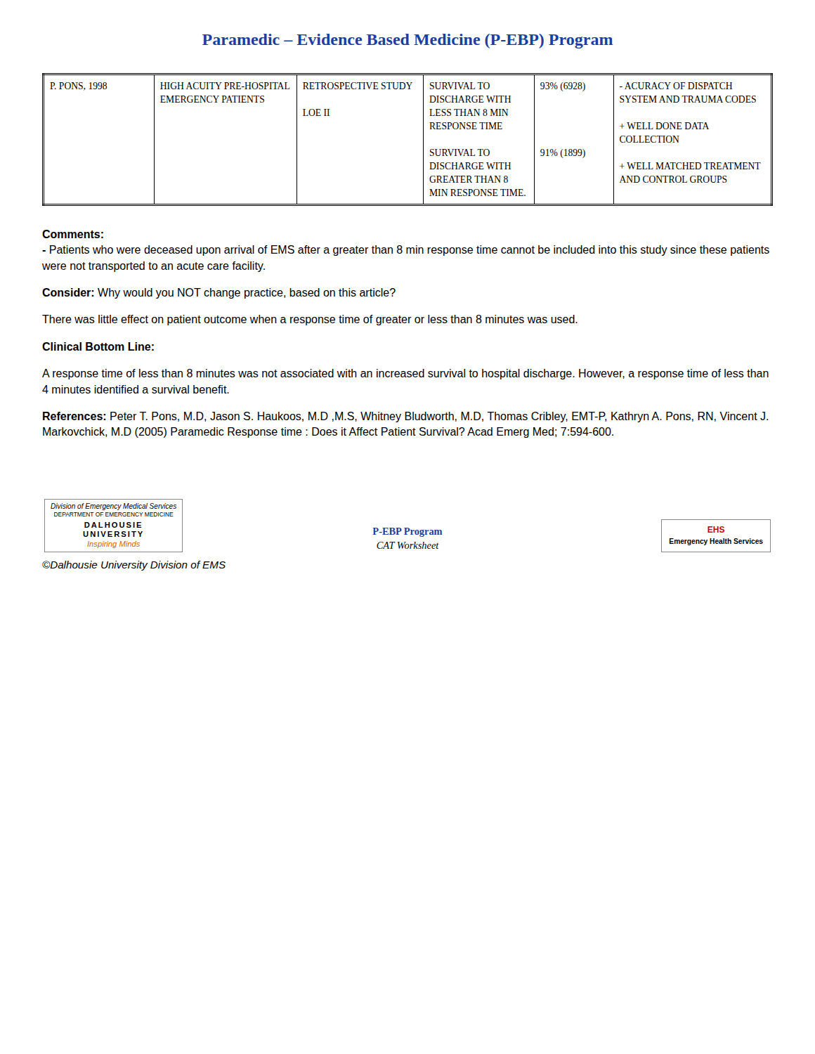Paramedic – Evidence Based Medicine (P-EBP) Program
| P. PONS, 1998 | HIGH ACUITY PRE-HOSPITAL EMERGENCY PATIENTS | RETROSPECTIVE STUDY LOE II | SURVIVAL TO DISCHARGE WITH LESS THAN 8 MIN RESPONSE TIME SURVIVAL TO DISCHARGE WITH GREATER THAN 8 MIN RESPONSE TIME. | 93% (6928) 91% (1899) | - ACURACY OF DISPATCH SYSTEM AND TRAUMA CODES + WELL DONE DATA COLLECTION + WELL MATCHED TREATMENT AND CONTROL GROUPS |
Comments:
- Patients who were deceased upon arrival of EMS after a greater than 8 min response time cannot be included into this study since these patients were not transported to an acute care facility.
Consider: Why would you NOT change practice, based on this article?
There was little effect on patient outcome when a response time of greater or less than 8 minutes was used.
Clinical Bottom Line:
A response time of less than 8 minutes was not associated with an increased survival to hospital discharge. However, a response time of less than 4 minutes identified a survival benefit.
References: Peter T. Pons, M.D, Jason S. Haukoos, M.D ,M.S, Whitney Bludworth, M.D, Thomas Cribley, EMT-P, Kathryn A. Pons, RN, Vincent J. Markovchick, M.D (2005) Paramedic Response time : Does it Affect Patient Survival? Acad Emerg Med; 7:594-600.
| Division of Emergency Medical Services DEPARTMENT OF EMERGENCY MEDICINE DALHOUSIE UNIVERSITY Inspiring Minds | P-EBP Program CAT Worksheet | EHS Emergency Health Services |
©Dalhousie University Division of EMS